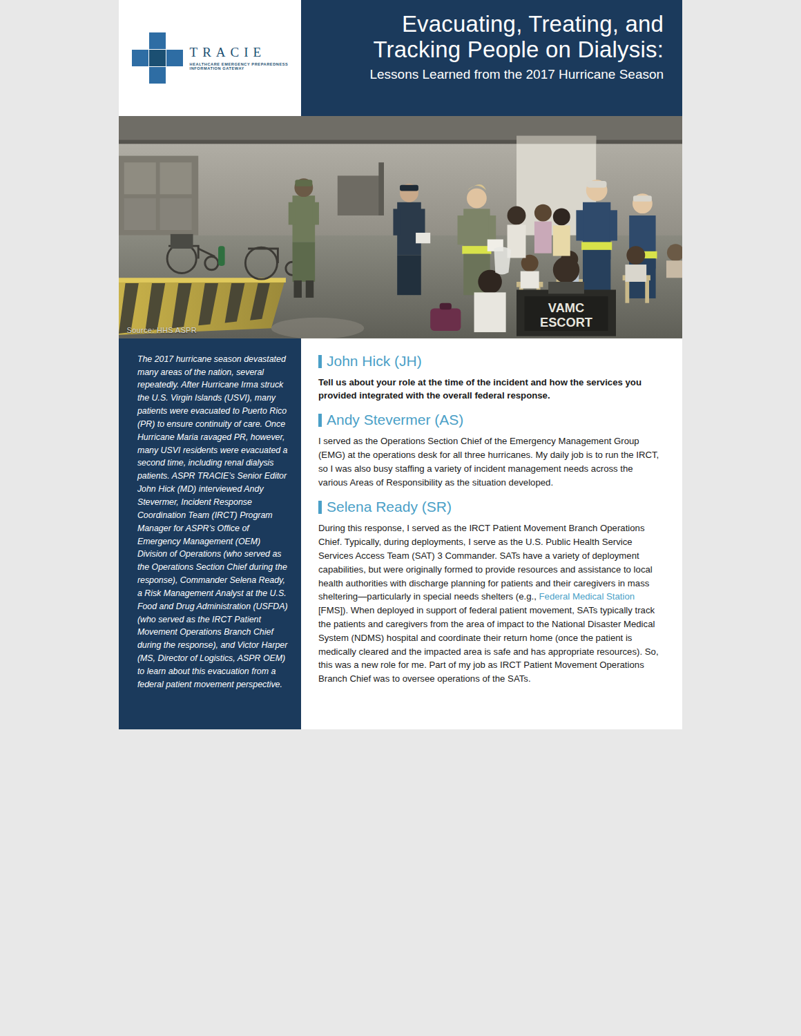TRACIE
Healthcare Emergency Preparedness
Information Gateway
Evacuating, Treating, and
Tracking People on Dialysis:
Lessons Learned from the 2017 Hurricane Season
VAMC ESCORT
Source: HHS ASPR
The 2017 hurricane season devastated many areas of the nation, several repeatedly. After Hurricane Irma struck the U.S. Virgin Islands (USVI), many patients were evacuated to Puerto Rico (PR) to ensure continuity of care. Once Hurricane Maria ravaged PR, however, many USVI residents were evacuated a second time, including renal dialysis patients. ASPR TRACIE’s Senior Editor John Hick (MD) interviewed Andy Stevermer, Incident Response Coordination Team (IRCT) Program Manager for ASPR’s Office of Emergency Management (OEM) Division of Operations (who served as the Operations Section Chief during the response), Commander Selena Ready, a Risk Management Analyst at the U.S. Food and Drug Administration (USFDA) (who served as the IRCT Patient Movement Operations Branch Chief during the response), and Victor Harper (MS, Director of Logistics, ASPR OEM) to learn about this evacuation from a federal patient movement perspective.
John Hick (JH)
Tell us about your role at the time of the incident and how the services you provided integrated with the overall federal response.
Andy Stevermer (AS)
I served as the Operations Section Chief of the Emergency Management Group (EMG) at the operations desk for all three hurricanes. My daily job is to run the IRCT, so I was also busy staffing a variety of incident management needs across the various Areas of Responsibility as the situation developed.
Selena Ready (SR)
During this response, I served as the IRCT Patient Movement Branch Operations Chief. Typically, during deployments, I serve as the U.S. Public Health Service Services Access Team (SAT) 3 Commander. SATs have a variety of deployment capabilities, but were originally formed to provide resources and assistance to local health authorities with discharge planning for patients and their caregivers in mass sheltering—particularly in special needs shelters (e.g., Federal Medical Station [FMS]). When deployed in support of federal patient movement, SATs typically track the patients and caregivers from the area of impact to the National Disaster Medical System (NDMS) hospital and coordinate their return home (once the patient is medically cleared and the impacted area is safe and has appropriate resources). So, this was a new role for me. Part of my job as IRCT Patient Movement Operations Branch Chief was to oversee operations of the SATs.